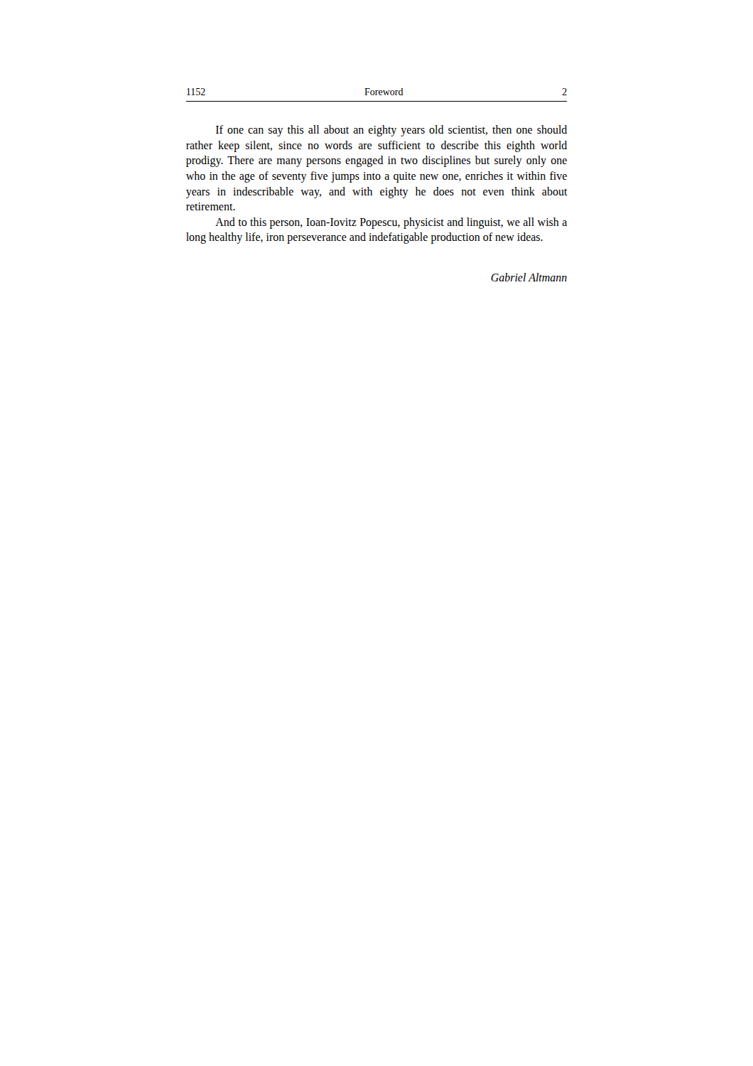1152 Foreword 2
If one can say this all about an eighty years old scientist, then one should rather keep silent, since no words are sufficient to describe this eighth world prodigy. There are many persons engaged in two disciplines but surely only one who in the age of seventy five jumps into a quite new one, enriches it within five years in indescribable way, and with eighty he does not even think about retirement.
And to this person, Ioan-Iovitz Popescu, physicist and linguist, we all wish a long healthy life, iron perseverance and indefatigable production of new ideas.
Gabriel Altmann